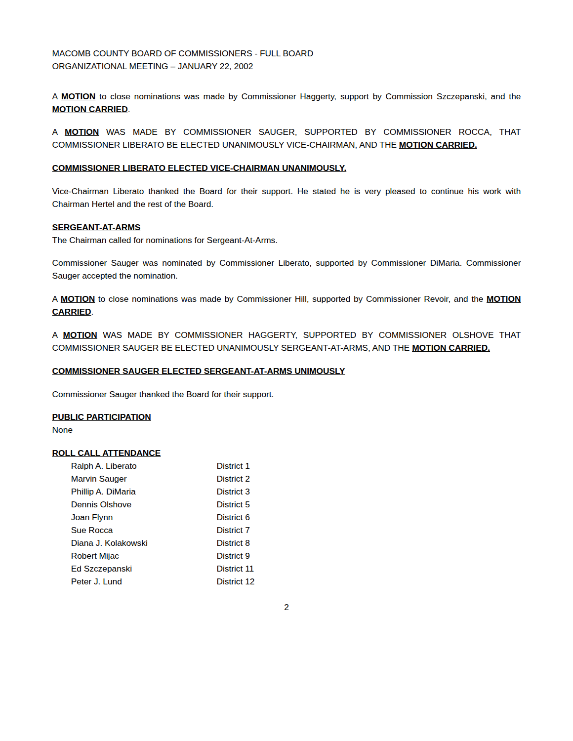Macomb County Board of Commissioners - Full Board
Organizational Meeting – January 22, 2002
A MOTION to close nominations was made by Commissioner Haggerty, support by Commission Szczepanski, and the MOTION CARRIED.
A MOTION WAS MADE BY COMMISSIONER SAUGER, SUPPORTED BY COMMISSIONER ROCCA, THAT COMMISSIONER LIBERATO BE ELECTED UNANIMOUSLY VICE-CHAIRMAN, AND THE MOTION CARRIED.
Commissioner Liberato elected Vice-Chairman unanimously.
Vice-Chairman Liberato thanked the Board for their support. He stated he is very pleased to continue his work with Chairman Hertel and the rest of the Board.
Sergeant-At-Arms
The Chairman called for nominations for Sergeant-At-Arms.
Commissioner Sauger was nominated by Commissioner Liberato, supported by Commissioner DiMaria. Commissioner Sauger accepted the nomination.
A MOTION to close nominations was made by Commissioner Hill, supported by Commissioner Revoir, and the MOTION CARRIED.
A MOTION WAS MADE BY COMMISSIONER HAGGERTY, SUPPORTED BY COMMISSIONER OLSHOVE THAT COMMISSIONER SAUGER BE ELECTED UNANIMOUSLY SERGEANT-AT-ARMS, AND THE MOTION CARRIED.
Commissioner Sauger elected Sergeant-At-Arms unimously
Commissioner Sauger thanked the Board for their support.
Public Participation
None
Roll Call Attendance
| Ralph A. Liberato | District 1 |
| Marvin Sauger | District 2 |
| Phillip A. DiMaria | District 3 |
| Dennis Olshove | District 5 |
| Joan Flynn | District 6 |
| Sue Rocca | District 7 |
| Diana J. Kolakowski | District 8 |
| Robert Mijac | District 9 |
| Ed Szczepanski | District 11 |
| Peter J. Lund | District 12 |
2